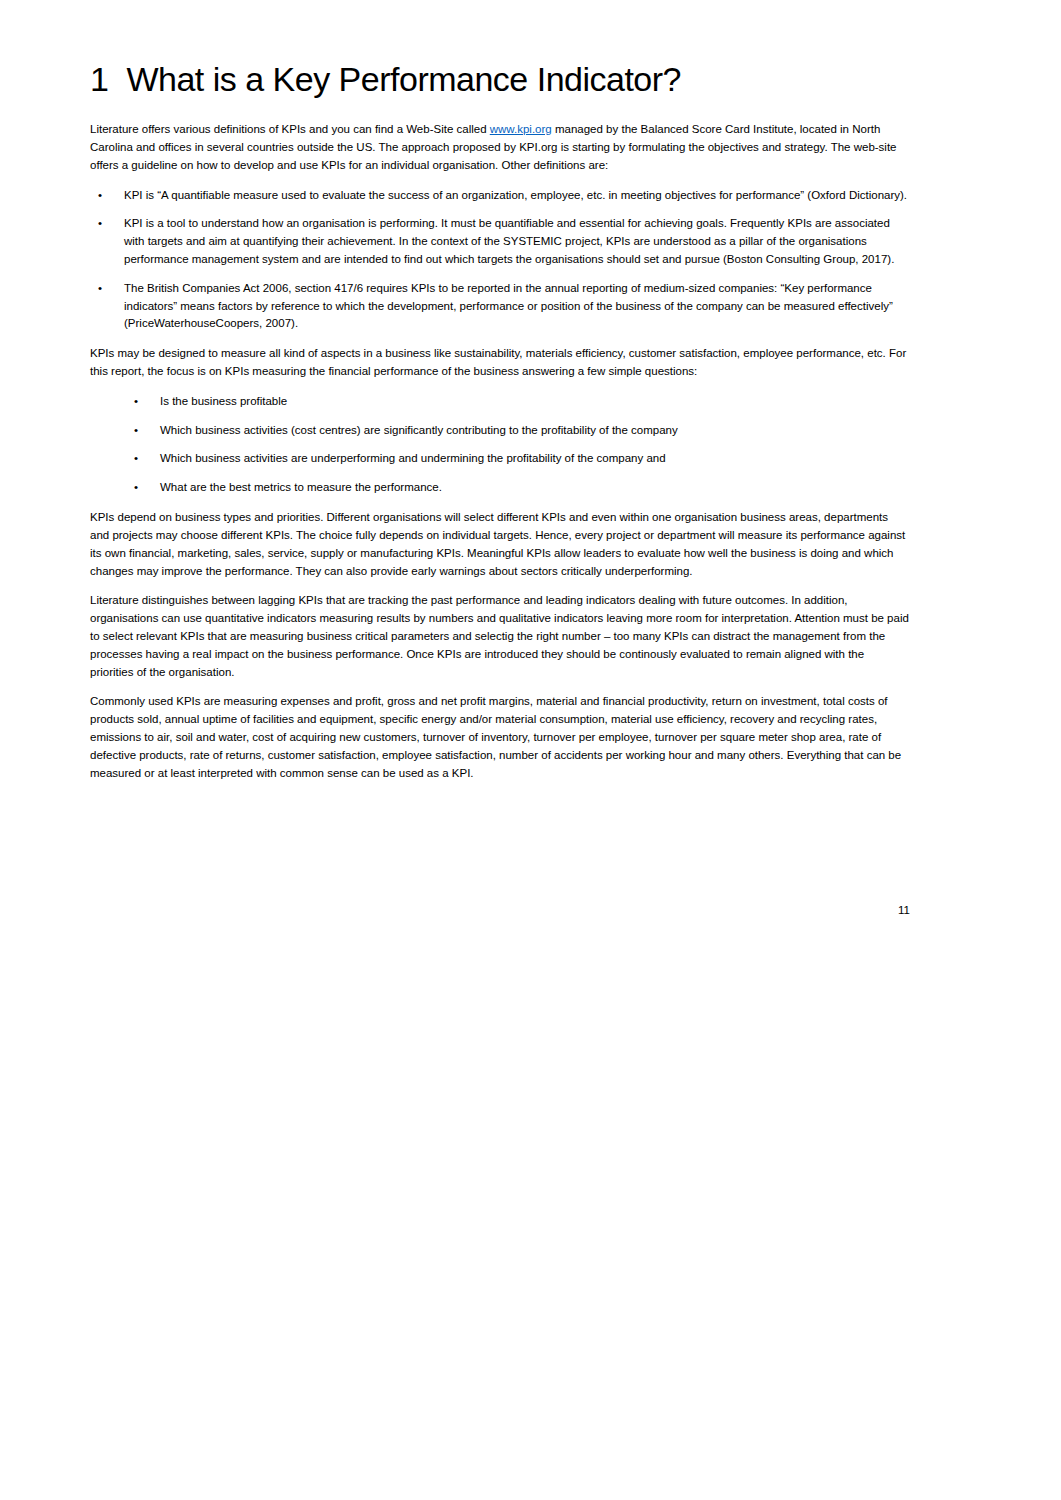1 What is a Key Performance Indicator?
Literature offers various definitions of KPIs and you can find a Web-Site called www.kpi.org managed by the Balanced Score Card Institute, located in North Carolina and offices in several countries outside the US. The approach proposed by KPI.org is starting by formulating the objectives and strategy. The web-site offers a guideline on how to develop and use KPIs for an individual organisation. Other definitions are:
KPI is “A quantifiable measure used to evaluate the success of an organization, employee, etc. in meeting objectives for performance” (Oxford Dictionary).
KPI is a tool to understand how an organisation is performing. It must be quantifiable and essential for achieving goals. Frequently KPIs are associated with targets and aim at quantifying their achievement. In the context of the SYSTEMIC project, KPIs are understood as a pillar of the organisations performance management system and are intended to find out which targets the organisations should set and pursue (Boston Consulting Group, 2017).
The British Companies Act 2006, section 417/6 requires KPIs to be reported in the annual reporting of medium-sized companies: “Key performance indicators” means factors by reference to which the development, performance or position of the business of the company can be measured effectively” (PriceWaterhouseCoopers, 2007).
KPIs may be designed to measure all kind of aspects in a business like sustainability, materials efficiency, customer satisfaction, employee performance, etc. For this report, the focus is on KPIs measuring the financial performance of the business answering a few simple questions:
Is the business profitable
Which business activities (cost centres) are significantly contributing to the profitability of the company
Which business activities are underperforming and undermining the profitability of the company and
What are the best metrics to measure the performance.
KPIs depend on business types and priorities. Different organisations will select different KPIs and even within one organisation business areas, departments and projects may choose different KPIs. The choice fully depends on individual targets. Hence, every project or department will measure its performance against its own financial, marketing, sales, service, supply or manufacturing KPIs. Meaningful KPIs allow leaders to evaluate how well the business is doing and which changes may improve the performance. They can also provide early warnings about sectors critically underperforming.
Literature distinguishes between lagging KPIs that are tracking the past performance and leading indicators dealing with future outcomes. In addition, organisations can use quantitative indicators measuring results by numbers and qualitative indicators leaving more room for interpretation. Attention must be paid to select relevant KPIs that are measuring business critical parameters and selectig the right number – too many KPIs can distract the management from the processes having a real impact on the business performance. Once KPIs are introduced they should be continously evaluated to remain aligned with the priorities of the organisation.
Commonly used KPIs are measuring expenses and profit, gross and net profit margins, material and financial productivity, return on investment, total costs of products sold, annual uptime of facilities and equipment, specific energy and/or material consumption, material use efficiency, recovery and recycling rates, emissions to air, soil and water, cost of acquiring new customers, turnover of inventory, turnover per employee, turnover per square meter shop area, rate of defective products, rate of returns, customer satisfaction, employee satisfaction, number of accidents per working hour and many others. Everything that can be measured or at least interpreted with common sense can be used as a KPI.
11